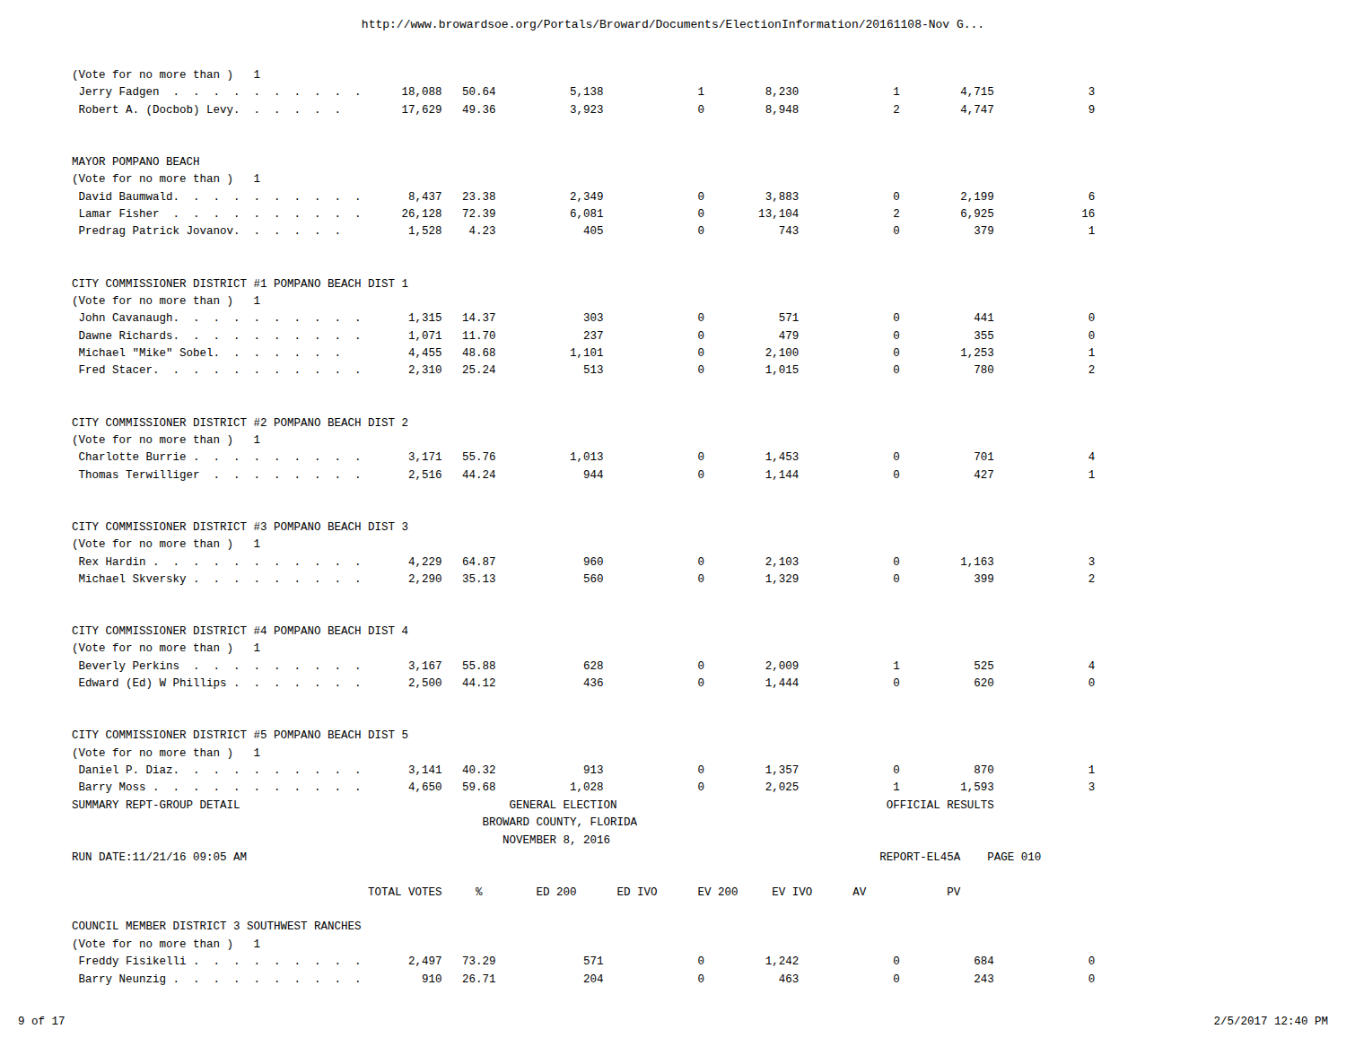http://www.browardsoe.org/Portals/Broward/Documents/ElectionInformation/20161108-Nov G...
(Vote for no more than )   1
 Jerry Fadgen  .  .  .  .  .  .  .  .  .  .      18,088   50.64           5,138              1         8,230              1         4,715              3
 Robert A. (Docbob) Levy.  .  .  .  .  .         17,629   49.36           3,923              0         8,948              2         4,747              9


MAYOR POMPANO BEACH
(Vote for no more than )   1
 David Baumwald.  .  .  .  .  .  .  .  .  .       8,437   23.38           2,349              0         3,883              0         2,199              6
 Lamar Fisher  .  .  .  .  .  .  .  .  .  .      26,128   72.39           6,081              0        13,104              2         6,925             16
 Predrag Patrick Jovanov.  .  .  .  .  .          1,528    4.23             405              0           743              0           379              1


CITY COMMISSIONER DISTRICT #1 POMPANO BEACH DIST 1
(Vote for no more than )   1
 John Cavanaugh.  .  .  .  .  .  .  .  .  .       1,315   14.37             303              0           571              0           441              0
 Dawne Richards.  .  .  .  .  .  .  .  .  .       1,071   11.70             237              0           479              0           355              0
 Michael "Mike" Sobel.  .  .  .  .  .  .          4,455   48.68           1,101              0         2,100              0         1,253              1
 Fred Stacer.  .  .  .  .  .  .  .  .  .  .       2,310   25.24             513              0         1,015              0           780              2


CITY COMMISSIONER DISTRICT #2 POMPANO BEACH DIST 2
(Vote for no more than )   1
 Charlotte Burrie .  .  .  .  .  .  .  .  .       3,171   55.76           1,013              0         1,453              0           701              4
 Thomas Terwilliger  .  .  .  .  .  .  .  .       2,516   44.24             944              0         1,144              0           427              1


CITY COMMISSIONER DISTRICT #3 POMPANO BEACH DIST 3
(Vote for no more than )   1
 Rex Hardin .  .  .  .  .  .  .  .  .  .  .       4,229   64.87             960              0         2,103              0         1,163              3
 Michael Skversky .  .  .  .  .  .  .  .  .       2,290   35.13             560              0         1,329              0           399              2


CITY COMMISSIONER DISTRICT #4 POMPANO BEACH DIST 4
(Vote for no more than )   1
 Beverly Perkins  .  .  .  .  .  .  .  .  .       3,167   55.88             628              0         2,009              1           525              4
 Edward (Ed) W Phillips .  .  .  .  .  .  .       2,500   44.12             436              0         1,444              0           620              0


CITY COMMISSIONER DISTRICT #5 POMPANO BEACH DIST 5
(Vote for no more than )   1
 Daniel P. Diaz.  .  .  .  .  .  .  .  .  .       3,141   40.32             913              0         1,357              0           870              1
 Barry Moss .  .  .  .  .  .  .  .  .  .  .       4,650   59.68           1,028              0         2,025              1         1,593              3
SUMMARY REPT-GROUP DETAIL                                        GENERAL ELECTION                                        OFFICIAL RESULTS
                                                             BROWARD COUNTY, FLORIDA
                                                                NOVEMBER 8, 2016
RUN DATE:11/21/16 09:05 AM                                                                                              REPORT-EL45A    PAGE 010

                                            TOTAL VOTES     %        ED 200      ED IVO      EV 200     EV IVO      AV            PV

COUNCIL MEMBER DISTRICT 3 SOUTHWEST RANCHES
(Vote for no more than )   1
 Freddy Fisikelli .  .  .  .  .  .  .  .  .       2,497   73.29             571              0         1,242              0           684              0
 Barry Neunzig .  .  .  .  .  .  .  .  .  .         910   26.71             204              0           463              0           243              0
9 of 17 2/5/2017 12:40 PM